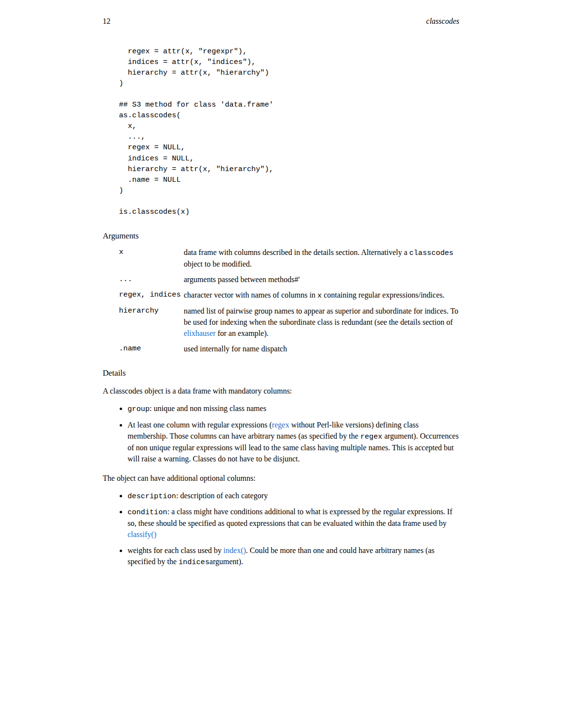12 classcodes
  regex = attr(x, "regexpr"),
  indices = attr(x, "indices"),
  hierarchy = attr(x, "hierarchy")
)

## S3 method for class 'data.frame'
as.classcodes(
  x,
  ...,
  regex = NULL,
  indices = NULL,
  hierarchy = attr(x, "hierarchy"),
  .name = NULL
)

is.classcodes(x)
Arguments
x
data frame with columns described in the details section. Alternatively a classcodes object to be modified.
...
arguments passed between methods#'
regex, indices
character vector with names of columns in x containing regular expressions/indices.
hierarchy
named list of pairwise group names to appear as superior and subordinate for indices. To be used for indexing when the subordinate class is redundant (see the details section of elixhauser for an example).
.name
used internally for name dispatch
Details
A classcodes object is a data frame with mandatory columns:
group: unique and non missing class names
At least one column with regular expressions (regex without Perl-like versions) defining class membership. Those columns can have arbitrary names (as specified by the regex argument). Occurrences of non unique regular expressions will lead to the same class having multiple names. This is accepted but will raise a warning. Classes do not have to be disjunct.
The object can have additional optional columns:
description: description of each category
condition: a class might have conditions additional to what is expressed by the regular expressions. If so, these should be specified as quoted expressions that can be evaluated within the data frame used by classify()
weights for each class used by index(). Could be more than one and could have arbitrary names (as specified by the indicesargument).